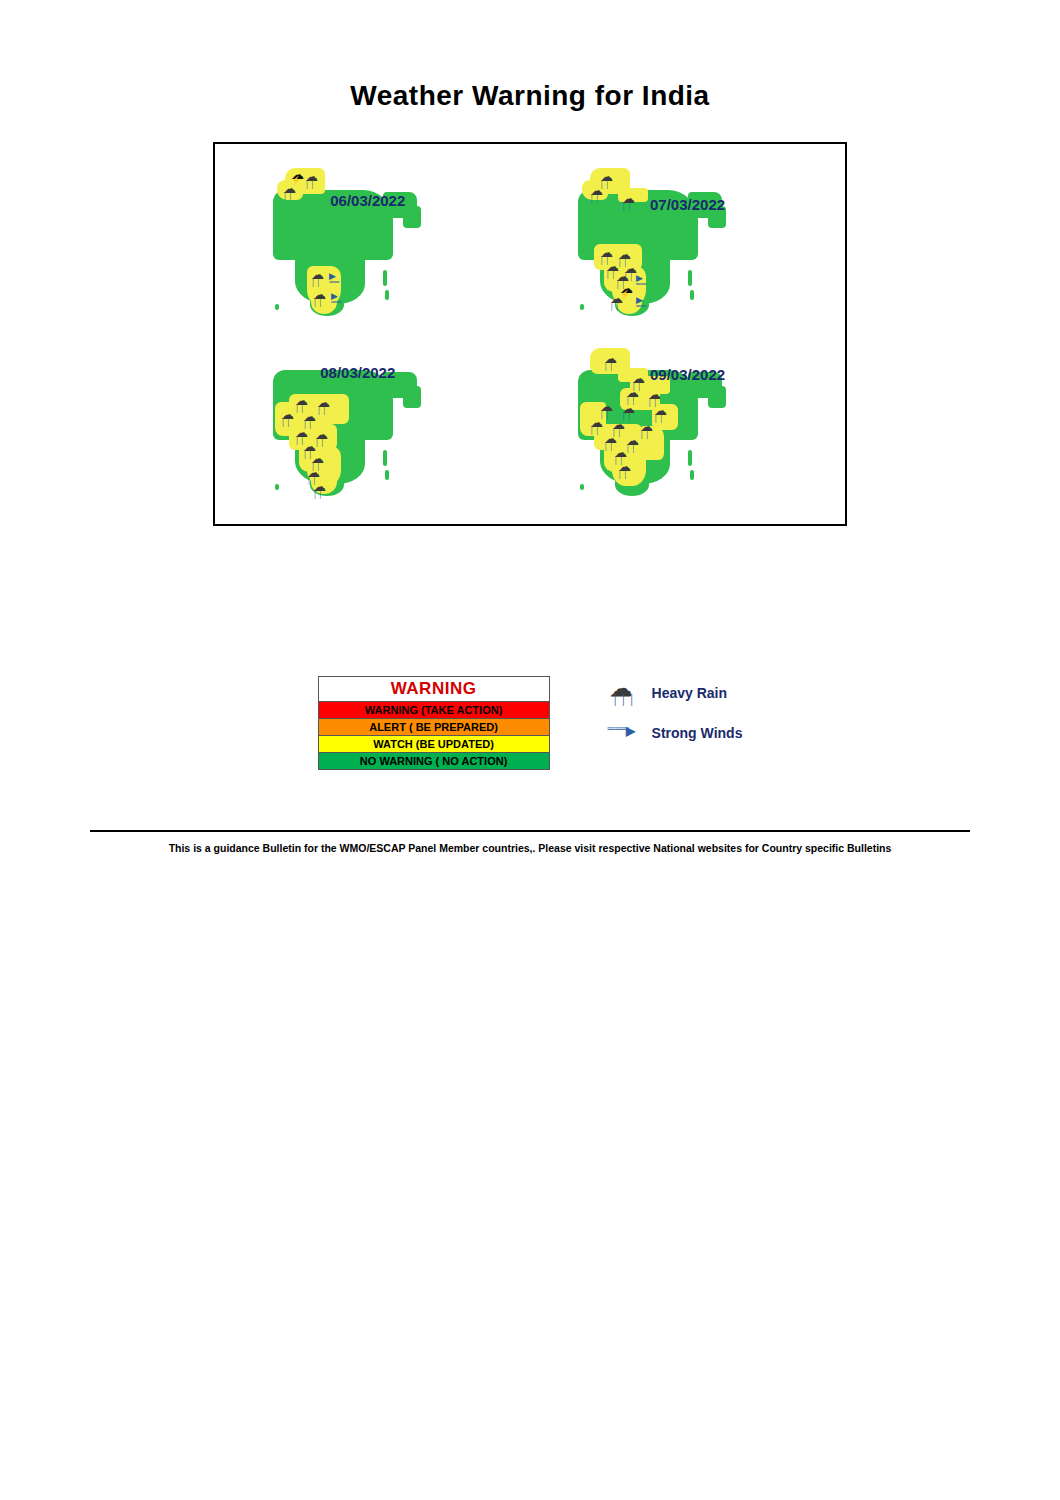Weather Warning for India
06/03/2022
07/03/2022
08/03/2022
09/03/2022
WARNING
WARNING (TAKE ACTION)
ALERT ( BE PREPARED)
WATCH (BE UPDATED)
NO WARNING ( NO ACTION)
Heavy Rain
Strong Winds
This is a guidance Bulletin for the WMO/ESCAP Panel Member countries,. Please visit respective National websites for Country specific Bulletins